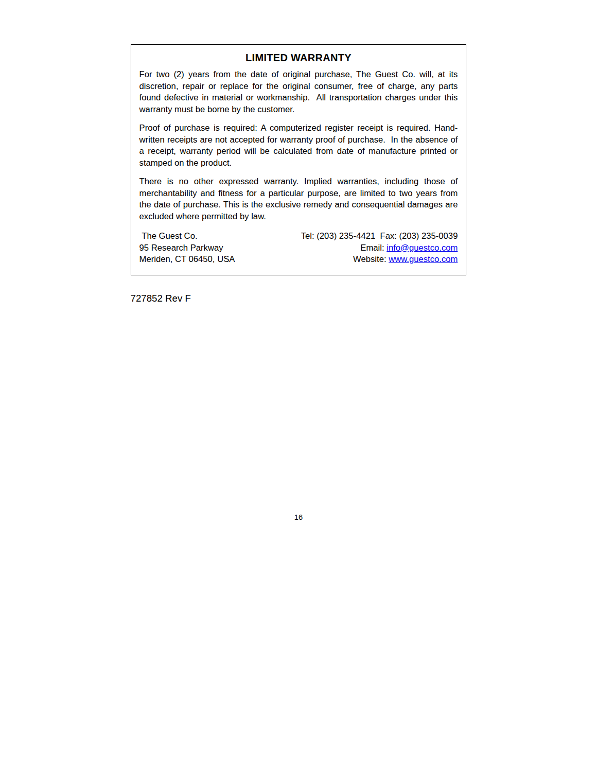LIMITED WARRANTY
For two (2) years from the date of original purchase, The Guest Co. will, at its discretion, repair or replace for the original consumer, free of charge, any parts found defective in material or workmanship. All transportation charges under this warranty must be borne by the customer.
Proof of purchase is required: A computerized register receipt is required. Hand-written receipts are not accepted for warranty proof of purchase. In the absence of a receipt, warranty period will be calculated from date of manufacture printed or stamped on the product.
There is no other expressed warranty. Implied warranties, including those of merchantability and fitness for a particular purpose, are limited to two years from the date of purchase. This is the exclusive remedy and consequential damages are excluded where permitted by law.
| The Guest Co. | Tel: (203) 235-4421 Fax: (203) 235-0039 |
| 95 Research Parkway | Email: info@guestco.com |
| Meriden, CT 06450, USA | Website: www.guestco.com |
727852 Rev F
16